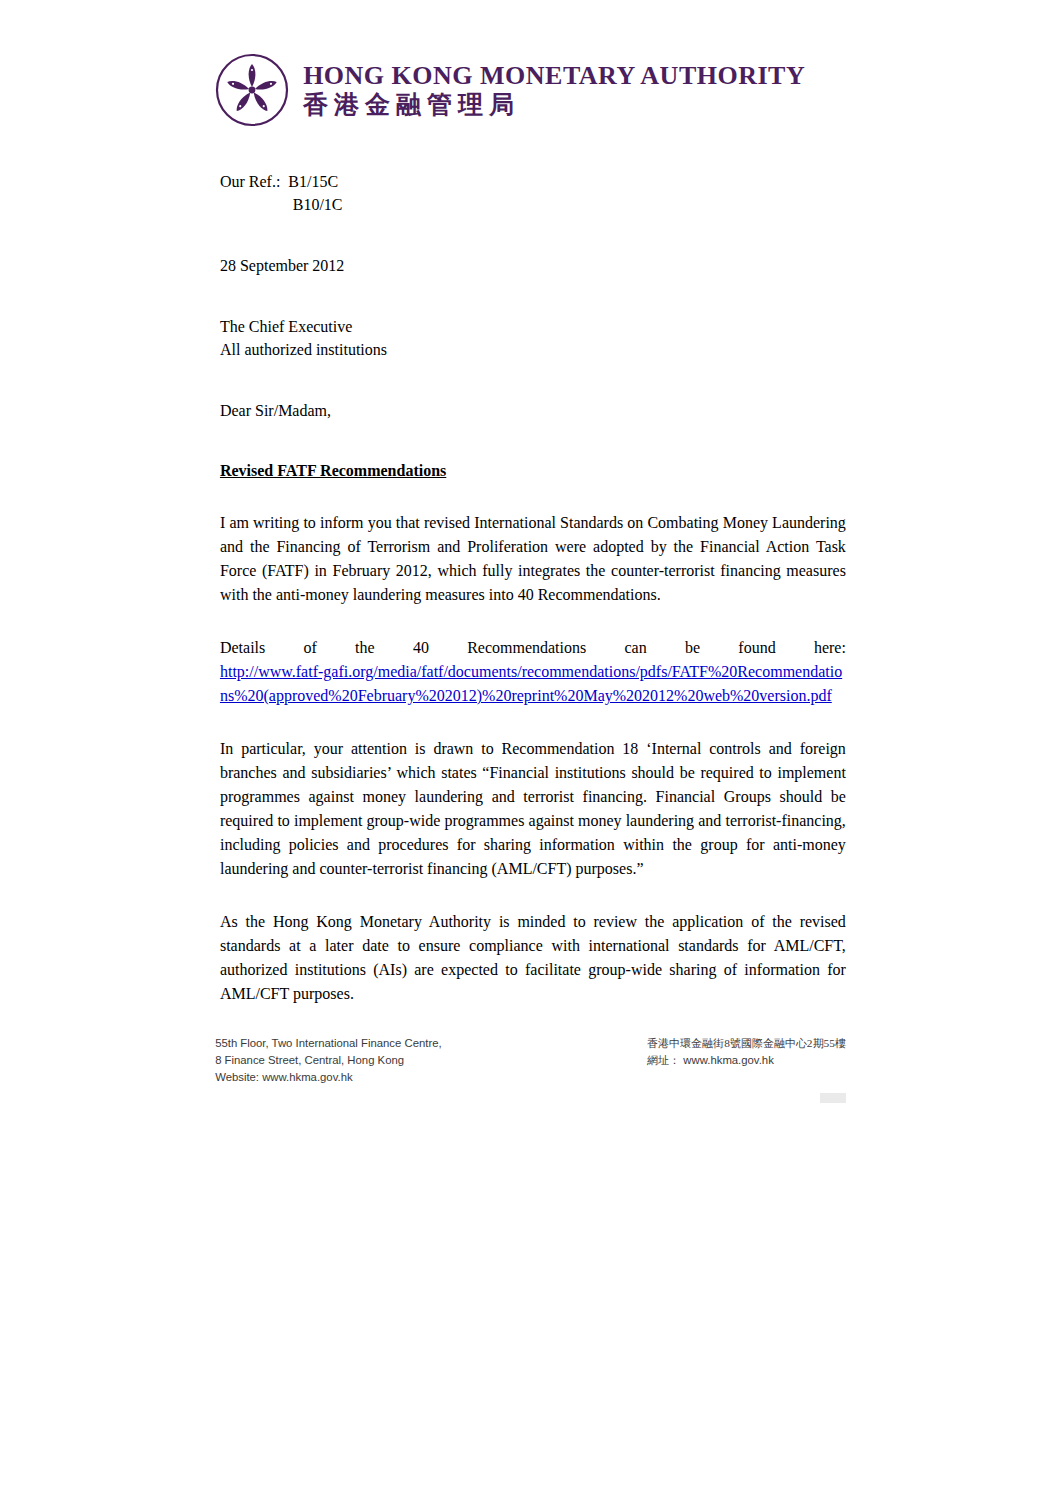HONG KONG MONETARY AUTHORITY
香港金融管理局
Our Ref.: B1/15C
B10/1C
28 September 2012
The Chief Executive
All authorized institutions
Dear Sir/Madam,
Revised FATF Recommendations
I am writing to inform you that revised International Standards on Combating Money Laundering and the Financing of Terrorism and Proliferation were adopted by the Financial Action Task Force (FATF) in February 2012, which fully integrates the counter-terrorist financing measures with the anti-money laundering measures into 40 Recommendations.
Details of the 40 Recommendations can be found here:
http://www.fatf-gafi.org/media/fatf/documents/recommendations/pdfs/FATF%20Recommendations%20(approved%20February%202012)%20reprint%20May%202012%20web%20version.pdf
In particular, your attention is drawn to Recommendation 18 ‘Internal controls and foreign branches and subsidiaries’ which states “Financial institutions should be required to implement programmes against money laundering and terrorist financing. Financial Groups should be required to implement group-wide programmes against money laundering and terrorist-financing, including policies and procedures for sharing information within the group for anti-money laundering and counter-terrorist financing (AML/CFT) purposes.”
As the Hong Kong Monetary Authority is minded to review the application of the revised standards at a later date to ensure compliance with international standards for AML/CFT, authorized institutions (AIs) are expected to facilitate group-wide sharing of information for AML/CFT purposes.
55th Floor, Two International Finance Centre,
8 Finance Street, Central, Hong Kong
Website: www.hkma.gov.hk
香港中環金融街8號國際金融中心2期55樓
網址： www.hkma.gov.hk